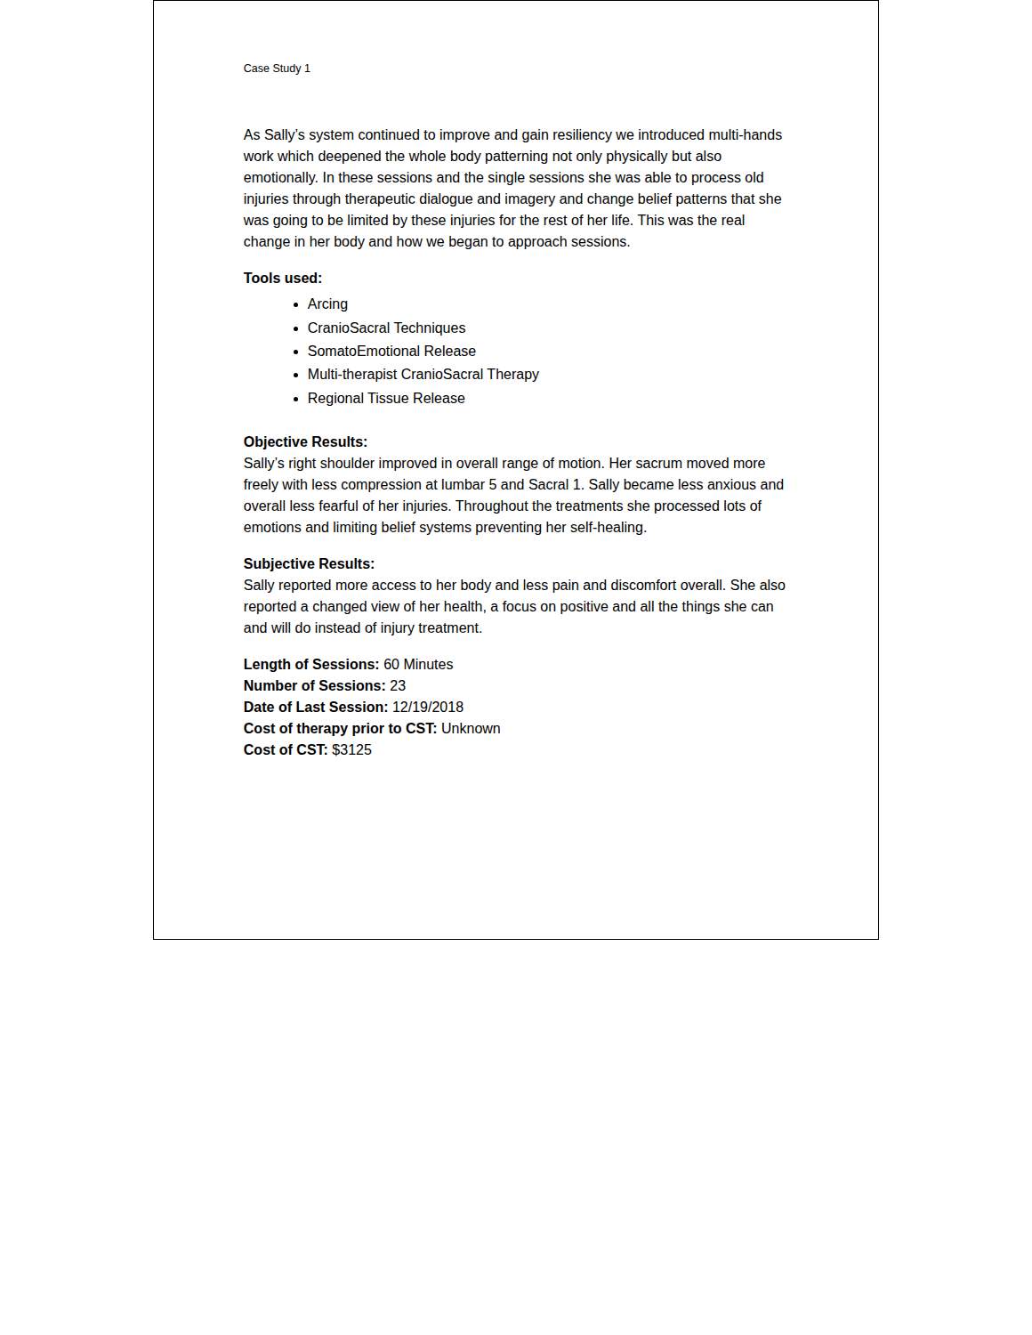Case Study 1
As Sally’s system continued to improve and gain resiliency we introduced multi-hands work which deepened the whole body patterning not only physically but also emotionally. In these sessions and the single sessions she was able to process old injuries through therapeutic dialogue and imagery and change belief patterns that she was going to be limited by these injuries for the rest of her life. This was the real change in her body and how we began to approach sessions.
Tools used:
Arcing
CranioSacral Techniques
SomatoEmotional Release
Multi-therapist CranioSacral Therapy
Regional Tissue Release
Objective Results:
Sally’s right shoulder improved in overall range of motion. Her sacrum moved more freely with less compression at lumbar 5 and Sacral 1. Sally became less anxious and overall less fearful of her injuries. Throughout the treatments she processed lots of emotions and limiting belief systems preventing her self-healing.
Subjective Results:
Sally reported more access to her body and less pain and discomfort overall. She also reported a changed view of her health, a focus on positive and all the things she can and will do instead of injury treatment.
Length of Sessions: 60 Minutes
Number of Sessions: 23
Date of Last Session: 12/19/2018
Cost of therapy prior to CST: Unknown
Cost of CST: $3125